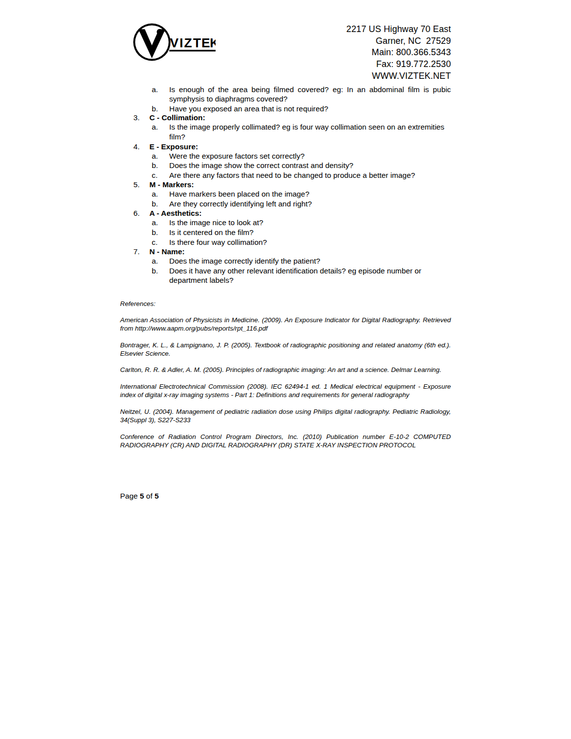V I Z T E K
2217 US Highway 70 East
Garner, NC 27529
Main: 800.366.5343
Fax: 919.772.2530
WWW.VIZTEK.NET
a. Is enough of the area being filmed covered? eg: In an abdominal film is pubic symphysis to diaphragms covered?
b. Have you exposed an area that is not required?
3. C - Collimation:
a. Is the image properly collimated? eg is four way collimation seen on an extremities film?
4. E - Exposure:
a. Were the exposure factors set correctly?
b. Does the image show the correct contrast and density?
c. Are there any factors that need to be changed to produce a better image?
5. M - Markers:
a. Have markers been placed on the image?
b. Are they correctly identifying left and right?
6. A - Aesthetics:
a. Is the image nice to look at?
b. Is it centered on the film?
c. Is there four way collimation?
7. N - Name:
a. Does the image correctly identify the patient?
b. Does it have any other relevant identification details? eg episode number or department labels?
References:
American Association of Physicists in Medicine. (2009). An Exposure Indicator for Digital Radiography. Retrieved from http://www.aapm.org/pubs/reports/rpt_116.pdf
Bontrager, K. L., & Lampignano, J. P. (2005). Textbook of radiographic positioning and related anatomy (6th ed.). Elsevier Science.
Carlton, R. R. & Adler, A. M. (2005). Principles of radiographic imaging: An art and a science. Delmar Learning.
International Electrotechnical Commission (2008). IEC 62494-1 ed. 1 Medical electrical equipment - Exposure index of digital x-ray imaging systems - Part 1: Definitions and requirements for general radiography
Neitzel, U. (2004). Management of pediatric radiation dose using Philips digital radiography. Pediatric Radiology, 34(Suppl 3), S227-S233
Conference of Radiation Control Program Directors, Inc. (2010) Publication number E-10-2 COMPUTED RADIOGRAPHY (CR) AND DIGITAL RADIOGRAPHY (DR) STATE X-RAY INSPECTION PROTOCOL
Page 5 of 5